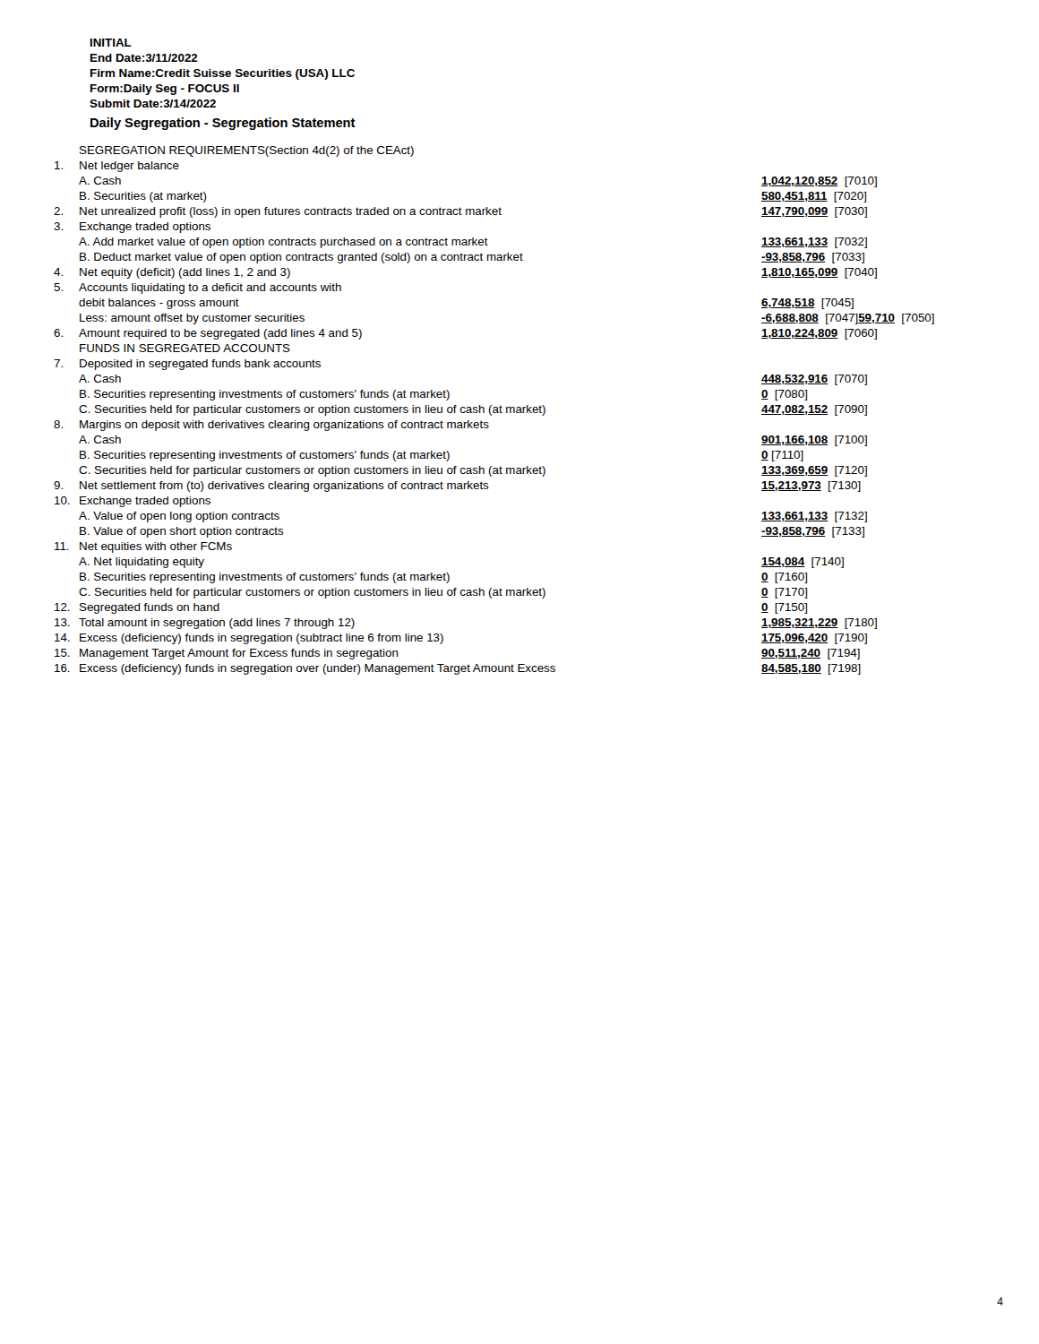INITIAL
End Date:3/11/2022
Firm Name:Credit Suisse Securities (USA) LLC
Form:Daily Seg - FOCUS II
Submit Date:3/14/2022
Daily Segregation - Segregation Statement
| | SEGREGATION REQUIREMENTS(Section 4d(2) of the CEAct) | |
| 1. | Net ledger balance | |
| | A. Cash | 1,042,120,852 [7010] |
| | B. Securities (at market) | 580,451,811 [7020] |
| 2. | Net unrealized profit (loss) in open futures contracts traded on a contract market | 147,790,099 [7030] |
| 3. | Exchange traded options | |
| | A. Add market value of open option contracts purchased on a contract market | 133,661,133 [7032] |
| | B. Deduct market value of open option contracts granted (sold) on a contract market | -93,858,796 [7033] |
| 4. | Net equity (deficit) (add lines 1, 2 and 3) | 1,810,165,099 [7040] |
| 5. | Accounts liquidating to a deficit and accounts with | |
| | debit balances - gross amount | 6,748,518 [7045] |
| | Less: amount offset by customer securities | -6,688,808 [7047] 59,710 [7050] |
| 6. | Amount required to be segregated (add lines 4 and 5) | 1,810,224,809 [7060] |
| | FUNDS IN SEGREGATED ACCOUNTS | |
| 7. | Deposited in segregated funds bank accounts | |
| | A. Cash | 448,532,916 [7070] |
| | B. Securities representing investments of customers' funds (at market) | 0 [7080] |
| | C. Securities held for particular customers or option customers in lieu of cash (at market) | 447,082,152 [7090] |
| 8. | Margins on deposit with derivatives clearing organizations of contract markets | |
| | A. Cash | 901,166,108 [7100] |
| | B. Securities representing investments of customers' funds (at market) | 0 [7110] |
| | C. Securities held for particular customers or option customers in lieu of cash (at market) | 133,369,659 [7120] |
| 9. | Net settlement from (to) derivatives clearing organizations of contract markets | 15,213,973 [7130] |
| 10. | Exchange traded options | |
| | A. Value of open long option contracts | 133,661,133 [7132] |
| | B. Value of open short option contracts | -93,858,796 [7133] |
| 11. | Net equities with other FCMs | |
| | A. Net liquidating equity | 154,084 [7140] |
| | B. Securities representing investments of customers' funds (at market) | 0 [7160] |
| | C. Securities held for particular customers or option customers in lieu of cash (at market) | 0 [7170] |
| 12. | Segregated funds on hand | 0 [7150] |
| 13. | Total amount in segregation (add lines 7 through 12) | 1,985,321,229 [7180] |
| 14. | Excess (deficiency) funds in segregation (subtract line 6 from line 13) | 175,096,420 [7190] |
| 15. | Management Target Amount for Excess funds in segregation | 90,511,240 [7194] |
| 16. | Excess (deficiency) funds in segregation over (under) Management Target Amount Excess | 84,585,180 [7198] |
4